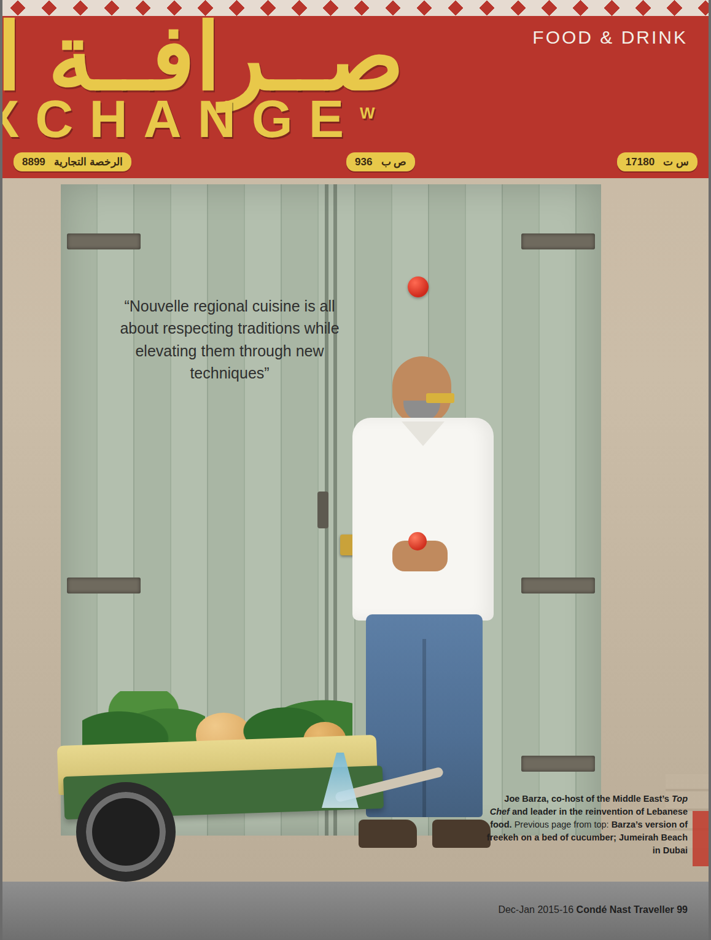صــرافــة ا
XCHANGEW
8899 الرخصة التجارية 936 ص ب 17180 س ت
Food & Drink
“Nouvelle regional cuisine is all about respecting traditions while elevating them through new techniques”
Joe Barza, co-host of the Middle East’s Top Chef and leader in the reinvention of Lebanese food. Previous page from top: Barza’s version of freekeh on a bed of cucumber; Jumeirah Beach in Dubai
Dec-Jan 2015-16 Condé Nast Traveller 99